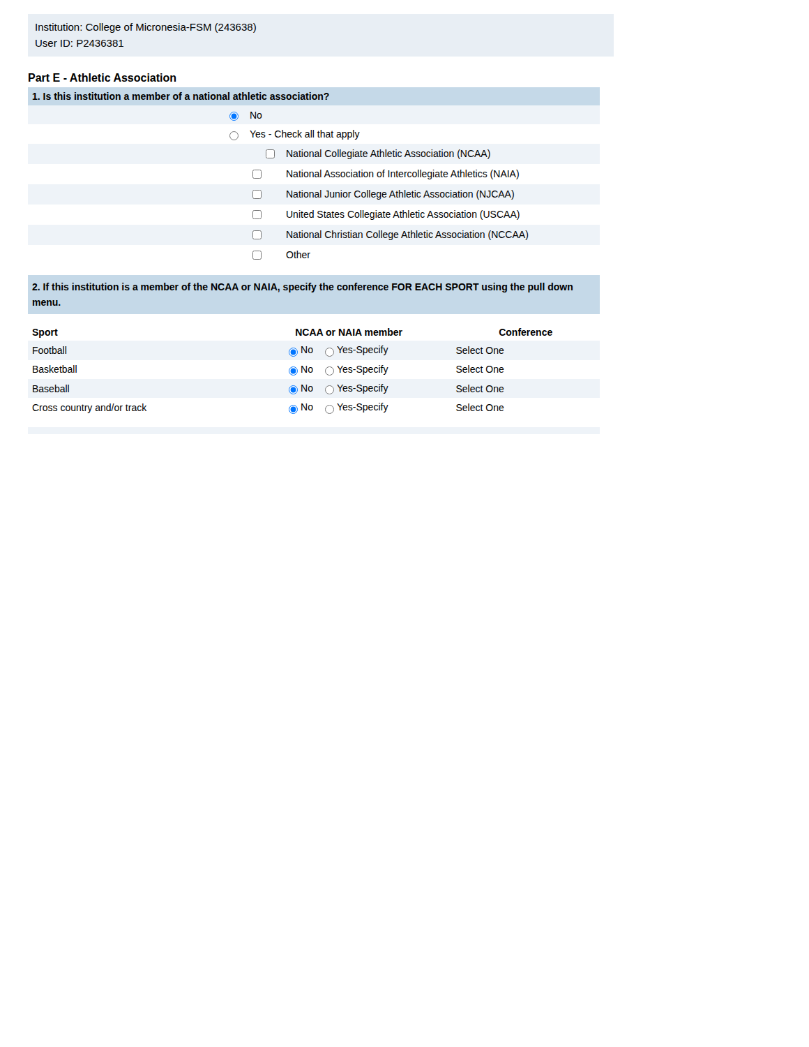Institution: College of Micronesia-FSM (243638)
User ID: P2436381
Part E - Athletic Association
| 1. Is this institution a member of a national athletic association? |
| | No |
| | Yes - Check all that apply |
| | | National Collegiate Athletic Association (NCAA) |
| | | National Association of Intercollegiate Athletics (NAIA) |
| | | National Junior College Athletic Association (NJCAA) |
| | | United States Collegiate Athletic Association (USCAA) |
| | | National Christian College Athletic Association (NCCAA) |
| | | Other |
| 2. If this institution is a member of the NCAA or NAIA, specify the conference FOR EACH SPORT using the pull down menu. |
| Sport | NCAA or NAIA member | Conference |
| Football | No | Yes-Specify | Select One |
| Basketball | No | Yes-Specify | Select One |
| Baseball | No | Yes-Specify | Select One |
| Cross country and/or track | No | Yes-Specify | Select One |